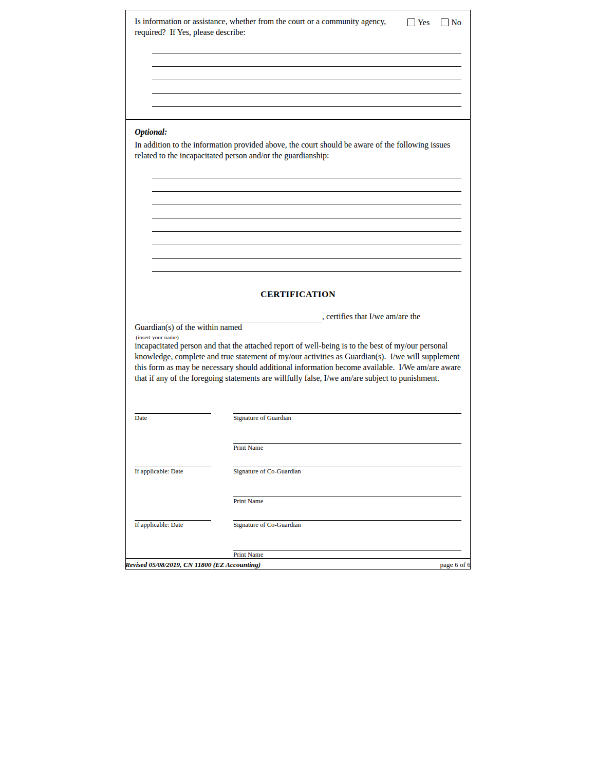Is information or assistance, whether from the court or a community agency,
required? If Yes, please describe:
Yes No
Optional:
In addition to the information provided above, the court should be aware of the following issues related to the incapacitated person and/or the guardianship:
CERTIFICATION
, certifies that I/we am/are the Guardian(s) of the within named (insert your name)
incapacitated person and that the attached report of well-being is to the best of my/our personal knowledge, complete and true statement of my/our activities as Guardian(s). I/we will supplement this form as may be necessary should additional information become available. I/We am/are aware that if any of the foregoing statements are willfully false, I/we am/are subject to punishment.
| Date | | Signature of Guardian |
| | | Print Name |
| If applicable: Date | | Signature of Co-Guardian |
| | | Print Name |
| If applicable: Date | | Signature of Co-Guardian |
| | | Print Name |
Revised 05/08/2019, CN 11800 (EZ Accounting)
page 6 of 6